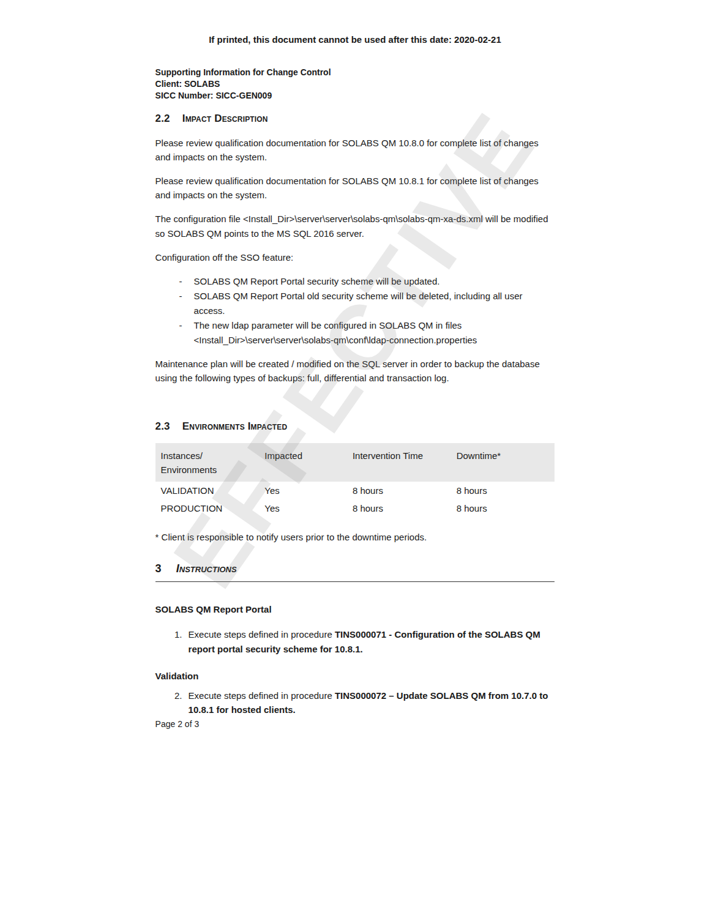EFFECTIVE
If printed, this document cannot be used after this date: 2020-02-21
Supporting Information for Change Control
Client: SOLABS
SICC Number: SICC-GEN009
2.2 Impact Description
Please review qualification documentation for SOLABS QM 10.8.0 for complete list of changes and impacts on the system.
Please review qualification documentation for SOLABS QM 10.8.1 for complete list of changes and impacts on the system.
The configuration file <Install_Dir>\server\server\solabs-qm\solabs-qm-xa-ds.xml will be modified so SOLABS QM points to the MS SQL 2016 server.
Configuration off the SSO feature:
SOLABS QM Report Portal security scheme will be updated.
SOLABS QM Report Portal old security scheme will be deleted, including all user access.
The new ldap parameter will be configured in SOLABS QM in files<Install_Dir>\server\server\solabs-qm\conf\ldap-connection.properties
Maintenance plan will be created / modified on the SQL server in order to backup the database using the following types of backups: full, differential and transaction log.
2.3 Environments Impacted
| Instances/ Environments | Impacted | Intervention Time | Downtime* |
| --- | --- | --- | --- |
| VALIDATION | Yes | 8 hours | 8 hours |
| PRODUCTION | Yes | 8 hours | 8 hours |
* Client is responsible to notify users prior to the downtime periods.
3 Instructions
SOLABS QM Report Portal
Execute steps defined in procedure TINS000071 - Configuration of the SOLABS QM report portal security scheme for 10.8.1.
Validation
Execute steps defined in procedure TINS000072 – Update SOLABS QM from 10.7.0 to 10.8.1 for hosted clients.
Page 2 of 3